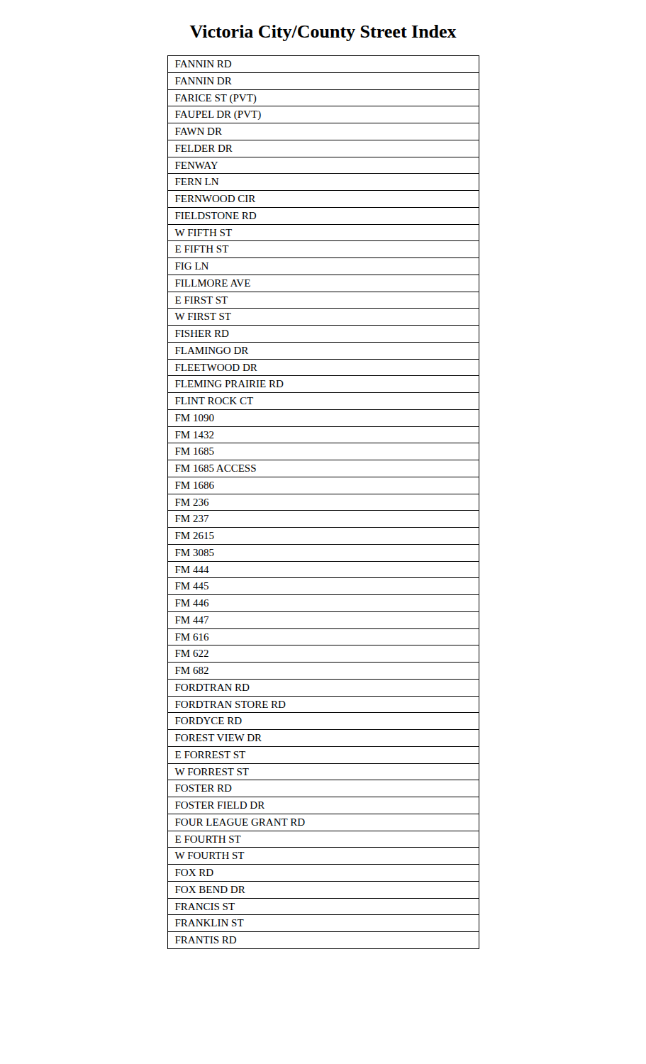Victoria City/County Street Index
| FANNIN RD |
| FANNIN DR |
| FARICE ST (PVT) |
| FAUPEL DR (PVT) |
| FAWN DR |
| FELDER DR |
| FENWAY |
| FERN LN |
| FERNWOOD CIR |
| FIELDSTONE RD |
| W FIFTH ST |
| E FIFTH ST |
| FIG LN |
| FILLMORE AVE |
| E FIRST ST |
| W FIRST ST |
| FISHER RD |
| FLAMINGO DR |
| FLEETWOOD DR |
| FLEMING PRAIRIE RD |
| FLINT ROCK CT |
| FM 1090 |
| FM 1432 |
| FM 1685 |
| FM 1685 ACCESS |
| FM 1686 |
| FM 236 |
| FM 237 |
| FM 2615 |
| FM 3085 |
| FM 444 |
| FM 445 |
| FM 446 |
| FM 447 |
| FM 616 |
| FM 622 |
| FM 682 |
| FORDTRAN RD |
| FORDTRAN STORE RD |
| FORDYCE RD |
| FOREST VIEW DR |
| E FORREST ST |
| W FORREST ST |
| FOSTER RD |
| FOSTER FIELD DR |
| FOUR LEAGUE GRANT RD |
| E FOURTH ST |
| W FOURTH ST |
| FOX RD |
| FOX BEND DR |
| FRANCIS ST |
| FRANKLIN ST |
| FRANTIS RD |